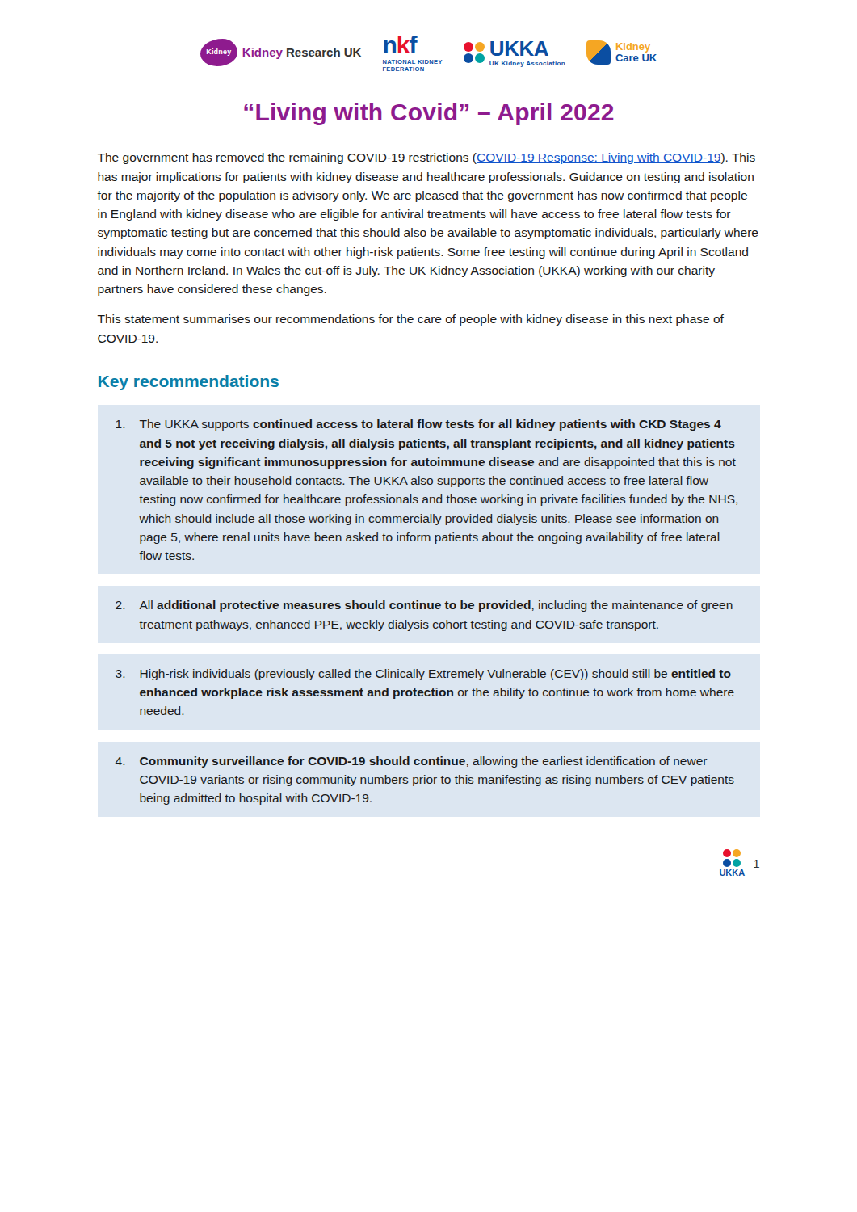Kidney
Kidney Research UK
nkf
National Kidney
Federation
UKKA
UK Kidney Association
Kidney
Care UK
“Living with Covid” – April 2022
The government has removed the remaining COVID-19 restrictions (COVID-19 Response: Living with COVID-19). This has major implications for patients with kidney disease and healthcare professionals. Guidance on testing and isolation for the majority of the population is advisory only. We are pleased that the government has now confirmed that people in England with kidney disease who are eligible for antiviral treatments will have access to free lateral flow tests for symptomatic testing but are concerned that this should also be available to asymptomatic individuals, particularly where individuals may come into contact with other high-risk patients. Some free testing will continue during April in Scotland and in Northern Ireland. In Wales the cut-off is July. The UK Kidney Association (UKKA) working with our charity partners have considered these changes.
This statement summarises our recommendations for the care of people with kidney disease in this next phase of COVID-19.
Key recommendations
The UKKA supports continued access to lateral flow tests for all kidney patients with CKD Stages 4 and 5 not yet receiving dialysis, all dialysis patients, all transplant recipients, and all kidney patients receiving significant immunosuppression for autoimmune disease and are disappointed that this is not available to their household contacts. The UKKA also supports the continued access to free lateral flow testing now confirmed for healthcare professionals and those working in private facilities funded by the NHS, which should include all those working in commercially provided dialysis units. Please see information on page 5, where renal units have been asked to inform patients about the ongoing availability of free lateral flow tests.
All additional protective measures should continue to be provided, including the maintenance of green treatment pathways, enhanced PPE, weekly dialysis cohort testing and COVID-safe transport.
High-risk individuals (previously called the Clinically Extremely Vulnerable (CEV)) should still be entitled to enhanced workplace risk assessment and protection or the ability to continue to work from home where needed.
Community surveillance for COVID-19 should continue, allowing the earliest identification of newer COVID-19 variants or rising community numbers prior to this manifesting as rising numbers of CEV patients being admitted to hospital with COVID-19.
UKKA
1